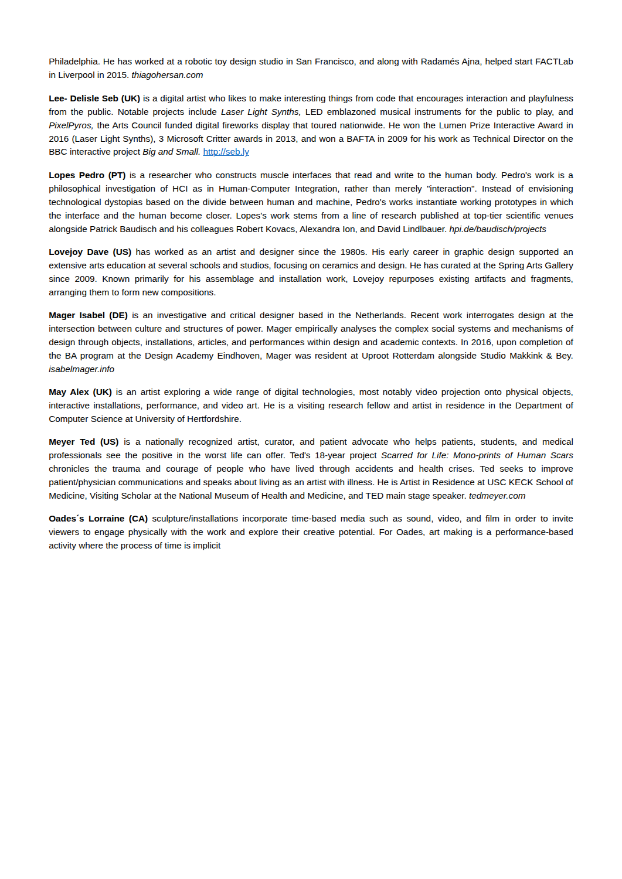Philadelphia. He has worked at a robotic toy design studio in San Francisco, and along with Radamés Ajna, helped start FACTLab in Liverpool in 2015. thiagohersan.com
Lee- Delisle Seb (UK) is a digital artist who likes to make interesting things from code that encourages interaction and playfulness from the public. Notable projects include Laser Light Synths, LED emblazoned musical instruments for the public to play, and PixelPyros, the Arts Council funded digital fireworks display that toured nationwide. He won the Lumen Prize Interactive Award in 2016 (Laser Light Synths), 3 Microsoft Critter awards in 2013, and won a BAFTA in 2009 for his work as Technical Director on the BBC interactive project Big and Small. http://seb.ly
Lopes Pedro (PT) is a researcher who constructs muscle interfaces that read and write to the human body. Pedro's work is a philosophical investigation of HCI as in Human-Computer Integration, rather than merely "interaction". Instead of envisioning technological dystopias based on the divide between human and machine, Pedro's works instantiate working prototypes in which the interface and the human become closer. Lopes's work stems from a line of research published at top-tier scientific venues alongside Patrick Baudisch and his colleagues Robert Kovacs, Alexandra Ion, and David Lindlbauer. hpi.de/baudisch/projects
Lovejoy Dave (US) has worked as an artist and designer since the 1980s. His early career in graphic design supported an extensive arts education at several schools and studios, focusing on ceramics and design. He has curated at the Spring Arts Gallery since 2009. Known primarily for his assemblage and installation work, Lovejoy repurposes existing artifacts and fragments, arranging them to form new compositions.
Mager Isabel (DE) is an investigative and critical designer based in the Netherlands. Recent work interrogates design at the intersection between culture and structures of power. Mager empirically analyses the complex social systems and mechanisms of design through objects, installations, articles, and performances within design and academic contexts. In 2016, upon completion of the BA program at the Design Academy Eindhoven, Mager was resident at Uproot Rotterdam alongside Studio Makkink & Bey. isabelmager.info
May Alex (UK) is an artist exploring a wide range of digital technologies, most notably video projection onto physical objects, interactive installations, performance, and video art. He is a visiting research fellow and artist in residence in the Department of Computer Science at University of Hertfordshire.
Meyer Ted (US) is a nationally recognized artist, curator, and patient advocate who helps patients, students, and medical professionals see the positive in the worst life can offer. Ted's 18-year project Scarred for Life: Mono-prints of Human Scars chronicles the trauma and courage of people who have lived through accidents and health crises. Ted seeks to improve patient/physician communications and speaks about living as an artist with illness. He is Artist in Residence at USC KECK School of Medicine, Visiting Scholar at the National Museum of Health and Medicine, and TED main stage speaker. tedmeyer.com
Oades´s Lorraine (CA) sculpture/installations incorporate time-based media such as sound, video, and film in order to invite viewers to engage physically with the work and explore their creative potential. For Oades, art making is a performance-based activity where the process of time is implicit